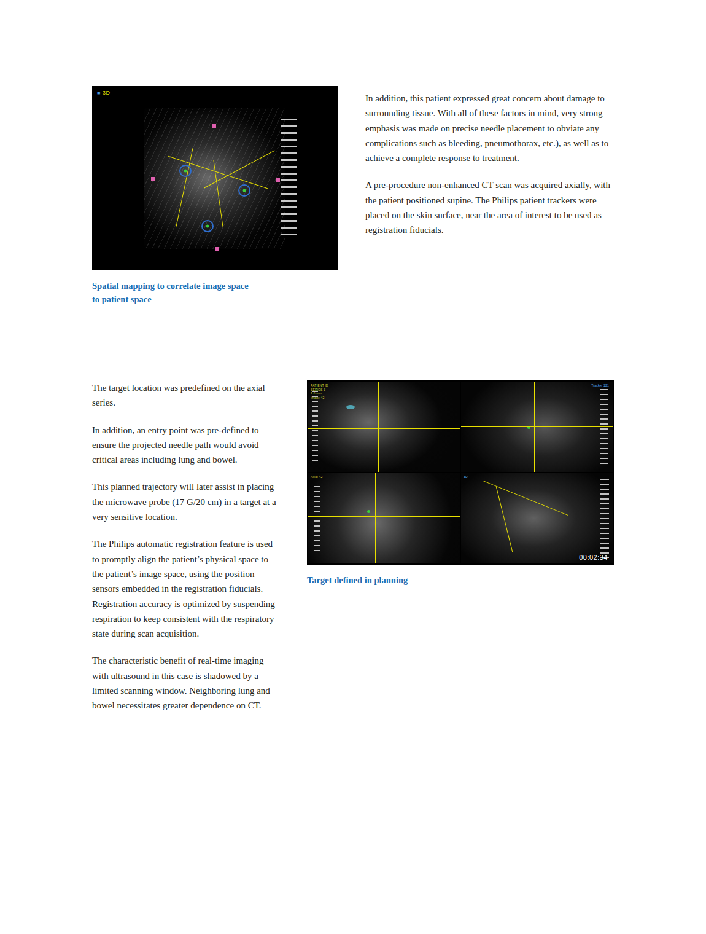■ 3D
Spatial mapping to correlate image space
to patient space
In addition, this patient expressed great concern about damage to surrounding tissue. With all of these factors in mind, very strong emphasis was made on precise needle placement to obviate any complications such as bleeding, pneumothorax, etc.), as well as to achieve a complete response to treatment.
A pre-procedure non-enhanced CT scan was acquired axially, with the patient positioned supine. The Philips patient trackers were placed on the skin surface, near the area of interest to be used as registration fiducials.
The target location was predefined on the axial series.
In addition, an entry point was pre-defined to ensure the projected needle path would avoid critical areas including lung and bowel.
This planned trajectory will later assist in placing the microwave probe (17 G/20 cm) in a target at a very sensitive location.
The Philips automatic registration feature is used to promptly align the patient’s physical space to the patient’s image space, using the position sensors embedded in the registration fiducials. Registration accuracy is optimized by suspending respiration to keep consistent with the respiratory state during scan acquisition.
The characteristic benefit of real-time imaging with ultrasound in this case is shadowed by a limited scanning window. Neighboring lung and bowel necessitates greater dependence on CT.
PATIENT ID
SERIES 3
2.0 mm
Image 42
Tracker 121
Axial 42
3D
00:02:34
Target defined in planning